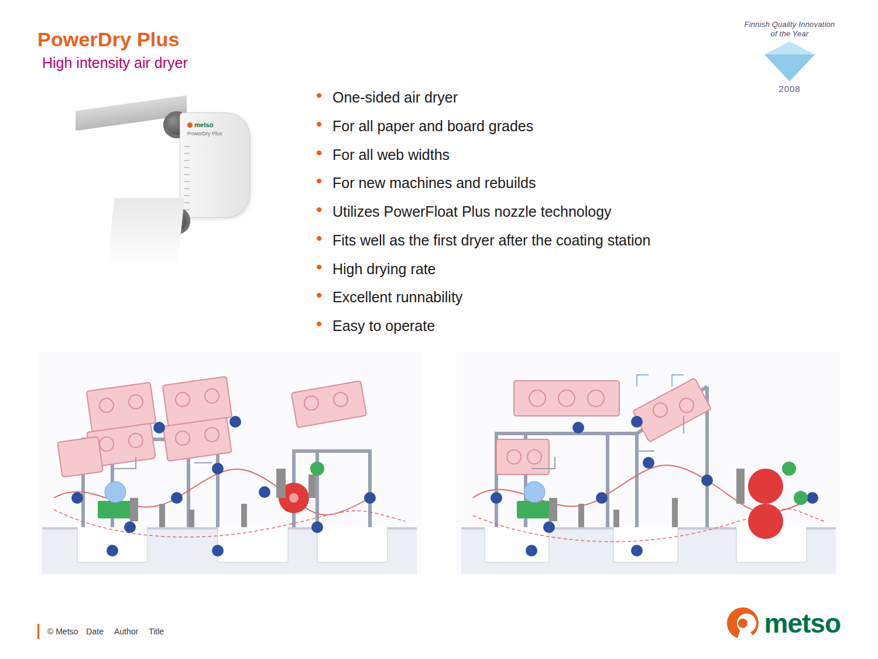Finnish Quality Innovation
of the Year
2008
PowerDry Plus
High intensity air dryer
metso
PowerDry Plus
One-sided air dryer
For all paper and board grades
For all web widths
For new machines and rebuilds
Utilizes PowerFloat Plus nozzle technology
Fits well as the first dryer after the coating station
High drying rate
Excellent runnability
Easy to operate
© Metso Date Author Title
metso